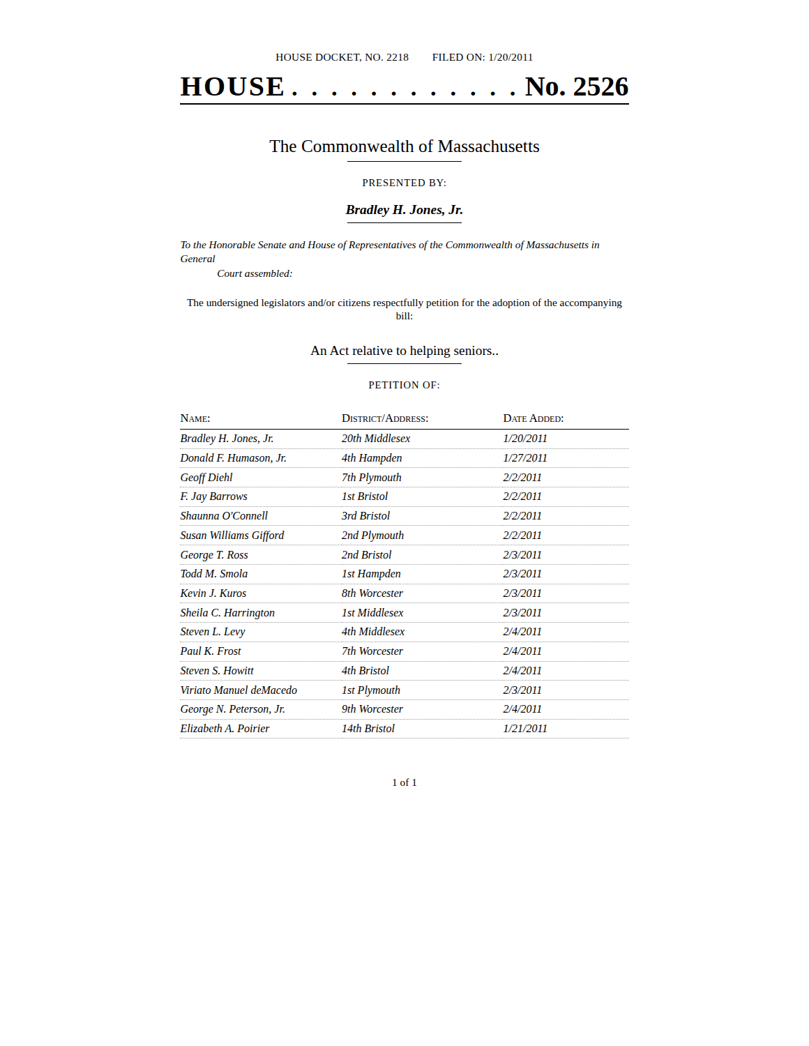HOUSE DOCKET, NO. 2218 FILED ON: 1/20/2011
HOUSE . . . . . . . . . . . . . . . . No. 2526
The Commonwealth of Massachusetts
PRESENTED BY:
Bradley H. Jones, Jr.
To the Honorable Senate and House of Representatives of the Commonwealth of Massachusetts in General Court assembled:
The undersigned legislators and/or citizens respectfully petition for the adoption of the accompanying bill:
An Act relative to helping seniors..
PETITION OF:
| Name: | District/Address: | Date Added: |
| --- | --- | --- |
| Bradley H. Jones, Jr. | 20th Middlesex | 1/20/2011 |
| Donald F. Humason, Jr. | 4th Hampden | 1/27/2011 |
| Geoff Diehl | 7th Plymouth | 2/2/2011 |
| F. Jay Barrows | 1st Bristol | 2/2/2011 |
| Shaunna O'Connell | 3rd Bristol | 2/2/2011 |
| Susan Williams Gifford | 2nd Plymouth | 2/2/2011 |
| George T. Ross | 2nd Bristol | 2/3/2011 |
| Todd M. Smola | 1st Hampden | 2/3/2011 |
| Kevin J. Kuros | 8th Worcester | 2/3/2011 |
| Sheila C. Harrington | 1st Middlesex | 2/3/2011 |
| Steven L. Levy | 4th Middlesex | 2/4/2011 |
| Paul K. Frost | 7th Worcester | 2/4/2011 |
| Steven S. Howitt | 4th Bristol | 2/4/2011 |
| Viriato Manuel deMacedo | 1st Plymouth | 2/3/2011 |
| George N. Peterson, Jr. | 9th Worcester | 2/4/2011 |
| Elizabeth A. Poirier | 14th Bristol | 1/21/2011 |
1 of 1